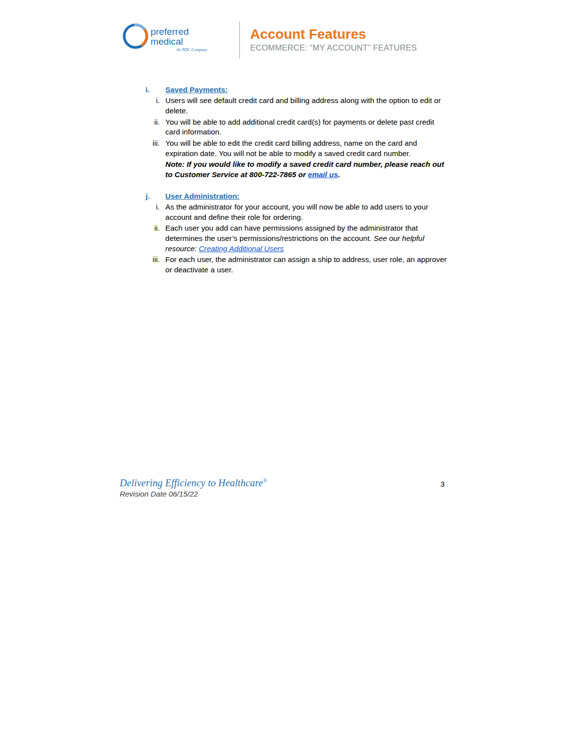preferred medical An NDC Company
Account Features
ECOMMERCE: “MY ACCOUNT” FEATURES
i. Saved Payments:
i. Users will see default credit card and billing address along with the option to edit or delete.
ii. You will be able to add additional credit card(s) for payments or delete past credit card information.
iii. You will be able to edit the credit card billing address, name on the card and expiration date. You will not be able to modify a saved credit card number. Note: If you would like to modify a saved credit card number, please reach out to Customer Service at 800-722-7865 or email us.
j. User Administration:
i. As the administrator for your account, you will now be able to add users to your account and define their role for ordering.
ii. Each user you add can have permissions assigned by the administrator that determines the user’s permissions/restrictions on the account. See our helpful resource: Creating Additional Users
iii. For each user, the administrator can assign a ship to address, user role, an approver or deactivate a user.
Delivering Efficiency to Healthcare®
3
Revision Date 06/15/22